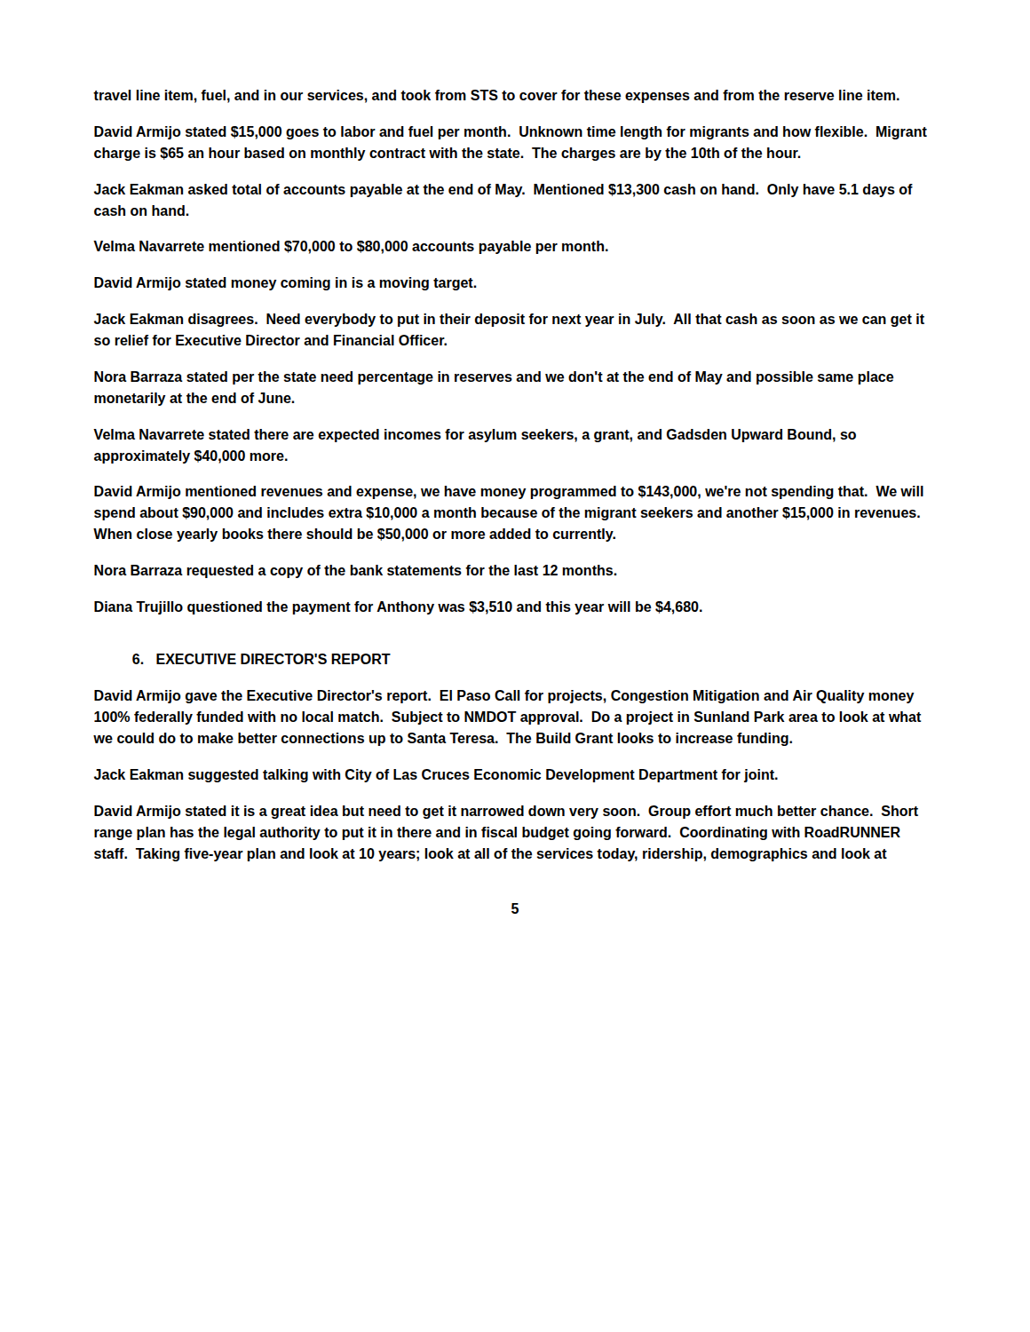travel line item, fuel, and in our services, and took from STS to cover for these expenses and from the reserve line item.
David Armijo stated $15,000 goes to labor and fuel per month. Unknown time length for migrants and how flexible. Migrant charge is $65 an hour based on monthly contract with the state. The charges are by the 10th of the hour.
Jack Eakman asked total of accounts payable at the end of May. Mentioned $13,300 cash on hand. Only have 5.1 days of cash on hand.
Velma Navarrete mentioned $70,000 to $80,000 accounts payable per month.
David Armijo stated money coming in is a moving target.
Jack Eakman disagrees. Need everybody to put in their deposit for next year in July. All that cash as soon as we can get it so relief for Executive Director and Financial Officer.
Nora Barraza stated per the state need percentage in reserves and we don't at the end of May and possible same place monetarily at the end of June.
Velma Navarrete stated there are expected incomes for asylum seekers, a grant, and Gadsden Upward Bound, so approximately $40,000 more.
David Armijo mentioned revenues and expense, we have money programmed to $143,000, we're not spending that. We will spend about $90,000 and includes extra $10,000 a month because of the migrant seekers and another $15,000 in revenues. When close yearly books there should be $50,000 or more added to currently.
Nora Barraza requested a copy of the bank statements for the last 12 months.
Diana Trujillo questioned the payment for Anthony was $3,510 and this year will be $4,680.
6. EXECUTIVE DIRECTOR'S REPORT
David Armijo gave the Executive Director's report. El Paso Call for projects, Congestion Mitigation and Air Quality money 100% federally funded with no local match. Subject to NMDOT approval. Do a project in Sunland Park area to look at what we could do to make better connections up to Santa Teresa. The Build Grant looks to increase funding.
Jack Eakman suggested talking with City of Las Cruces Economic Development Department for joint.
David Armijo stated it is a great idea but need to get it narrowed down very soon. Group effort much better chance. Short range plan has the legal authority to put it in there and in fiscal budget going forward. Coordinating with RoadRUNNER staff. Taking five-year plan and look at 10 years; look at all of the services today, ridership, demographics and look at
5